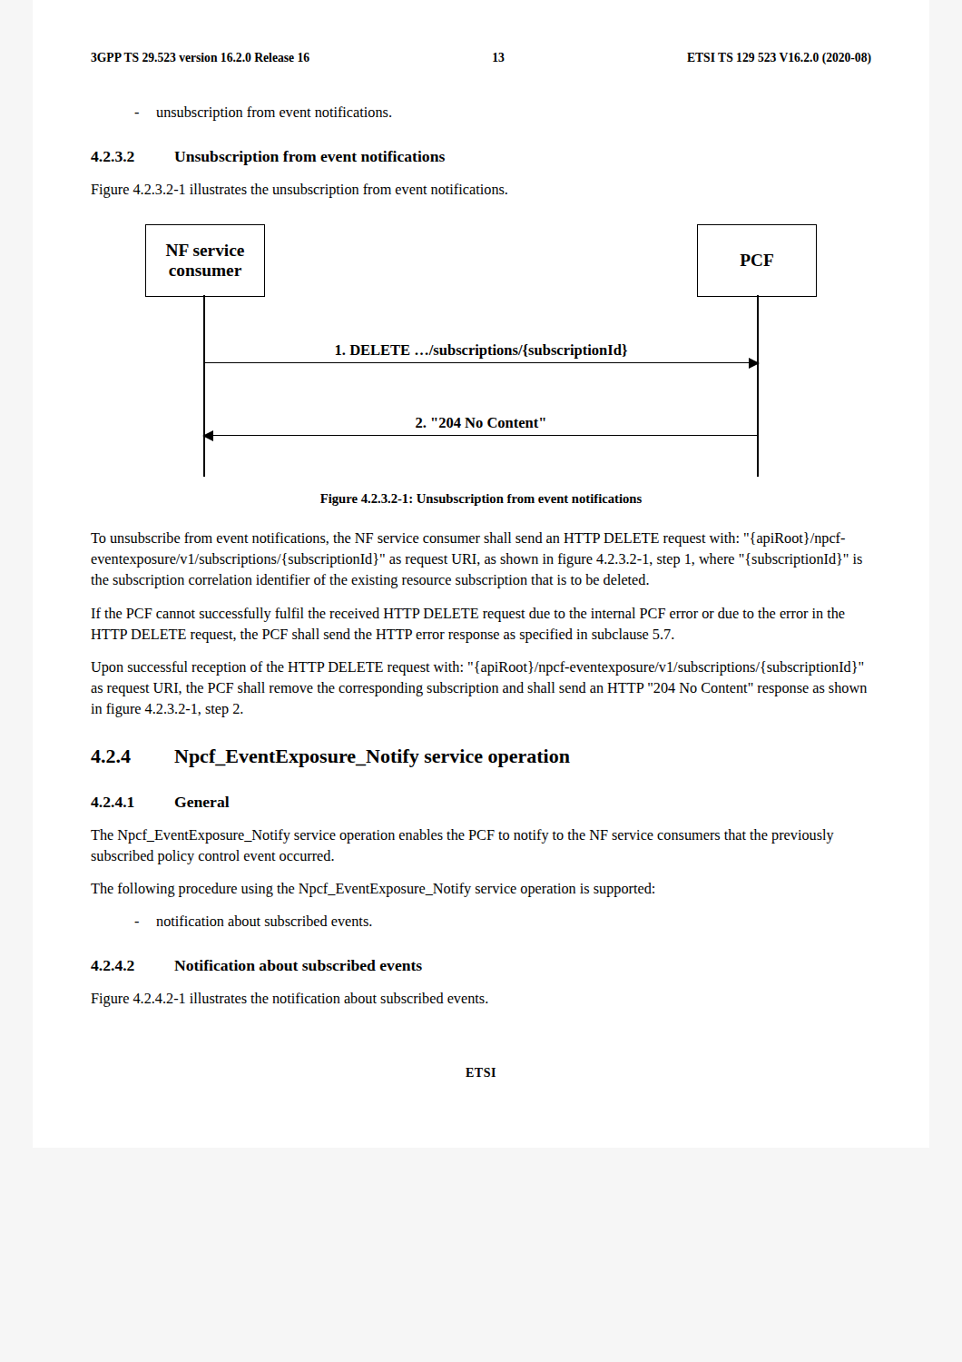3GPP TS 29.523 version 16.2.0 Release 16 13 ETSI TS 129 523 V16.2.0 (2020-08)
unsubscription from event notifications.
4.2.3.2 Unsubscription from event notifications
Figure 4.2.3.2-1 illustrates the unsubscription from event notifications.
NF service
consumer
PCF
1. DELETE …/subscriptions/{subscriptionId}
2. "204 No Content"
Figure 4.2.3.2-1: Unsubscription from event notifications
To unsubscribe from event notifications, the NF service consumer shall send an HTTP DELETE request with: "{apiRoot}/npcf-eventexposure/v1/subscriptions/{subscriptionId}" as request URI, as shown in figure 4.2.3.2-1, step 1, where "{subscriptionId}" is the subscription correlation identifier of the existing resource subscription that is to be deleted.
If the PCF cannot successfully fulfil the received HTTP DELETE request due to the internal PCF error or due to the error in the HTTP DELETE request, the PCF shall send the HTTP error response as specified in subclause 5.7.
Upon successful reception of the HTTP DELETE request with: "{apiRoot}/npcf-eventexposure/v1/subscriptions/{subscriptionId}" as request URI, the PCF shall remove the corresponding subscription and shall send an HTTP "204 No Content" response as shown in figure 4.2.3.2-1, step 2.
4.2.4 Npcf_EventExposure_Notify service operation
4.2.4.1 General
The Npcf_EventExposure_Notify service operation enables the PCF to notify to the NF service consumers that the previously subscribed policy control event occurred.
The following procedure using the Npcf_EventExposure_Notify service operation is supported:
notification about subscribed events.
4.2.4.2 Notification about subscribed events
Figure 4.2.4.2-1 illustrates the notification about subscribed events.
ETSI